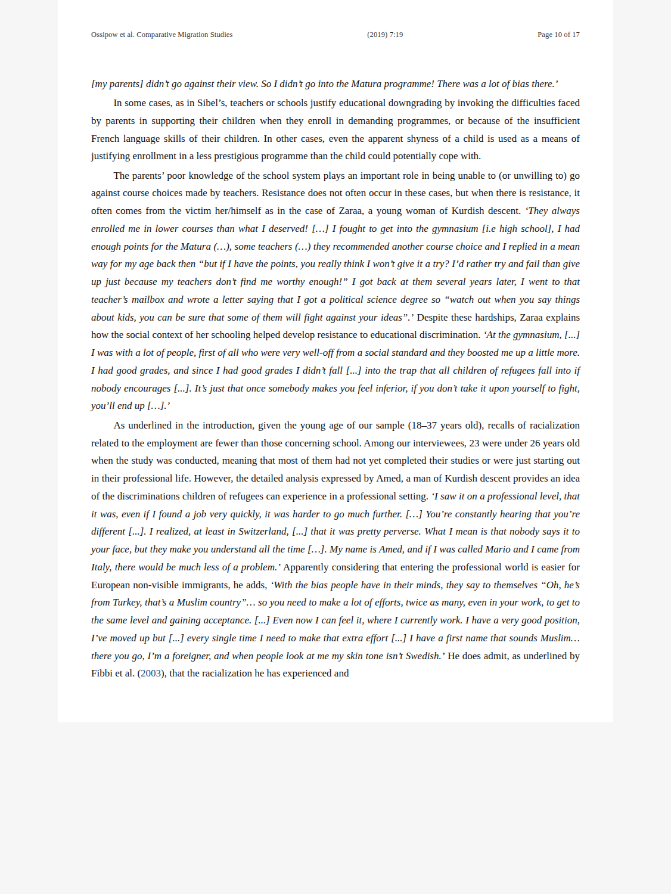Ossipow et al. Comparative Migration Studies (2019) 7:19 Page 10 of 17
[my parents] didn’t go against their view. So I didn’t go into the Matura programme! There was a lot of bias there.’
In some cases, as in Sibel’s, teachers or schools justify educational downgrading by invoking the difficulties faced by parents in supporting their children when they enroll in demanding programmes, or because of the insufficient French language skills of their children. In other cases, even the apparent shyness of a child is used as a means of justifying enrollment in a less prestigious programme than the child could potentially cope with.
The parents’ poor knowledge of the school system plays an important role in being unable to (or unwilling to) go against course choices made by teachers. Resistance does not often occur in these cases, but when there is resistance, it often comes from the victim her/himself as in the case of Zaraa, a young woman of Kurdish descent. ‘They always enrolled me in lower courses than what I deserved! […] I fought to get into the gymnasium [i.e high school], I had enough points for the Matura (…), some teachers (…) they recommended another course choice and I replied in a mean way for my age back then “but if I have the points, you really think I won’t give it a try? I’d rather try and fail than give up just because my teachers don’t find me worthy enough!” I got back at them several years later, I went to that teacher’s mailbox and wrote a letter saying that I got a political science degree so “watch out when you say things about kids, you can be sure that some of them will fight against your ideas”.’ Despite these hardships, Zaraa explains how the social context of her schooling helped develop resistance to educational discrimination. ‘At the gymnasium, [...] I was with a lot of people, first of all who were very well-off from a social standard and they boosted me up a little more. I had good grades, and since I had good grades I didn’t fall [...] into the trap that all children of refugees fall into if nobody encourages [...]. It’s just that once somebody makes you feel inferior, if you don’t take it upon yourself to fight, you’ll end up […].’
As underlined in the introduction, given the young age of our sample (18–37 years old), recalls of racialization related to the employment are fewer than those concerning school. Among our interviewees, 23 were under 26 years old when the study was conducted, meaning that most of them had not yet completed their studies or were just starting out in their professional life. However, the detailed analysis expressed by Amed, a man of Kurdish descent provides an idea of the discriminations children of refugees can experience in a professional setting. ‘I saw it on a professional level, that it was, even if I found a job very quickly, it was harder to go much further. […] You’re constantly hearing that you’re different [...]. I realized, at least in Switzerland, [...] that it was pretty perverse. What I mean is that nobody says it to your face, but they make you understand all the time […]. My name is Amed, and if I was called Mario and I came from Italy, there would be much less of a problem.’ Apparently considering that entering the professional world is easier for European non-visible immigrants, he adds, ‘With the bias people have in their minds, they say to themselves “Oh, he’s from Turkey, that’s a Muslim country”… so you need to make a lot of efforts, twice as many, even in your work, to get to the same level and gaining acceptance. [...] Even now I can feel it, where I currently work. I have a very good position, I’ve moved up but [...] every single time I need to make that extra effort [...] I have a first name that sounds Muslim… there you go, I’m a foreigner, and when people look at me my skin tone isn’t Swedish.’ He does admit, as underlined by Fibbi et al. (2003), that the racialization he has experienced and